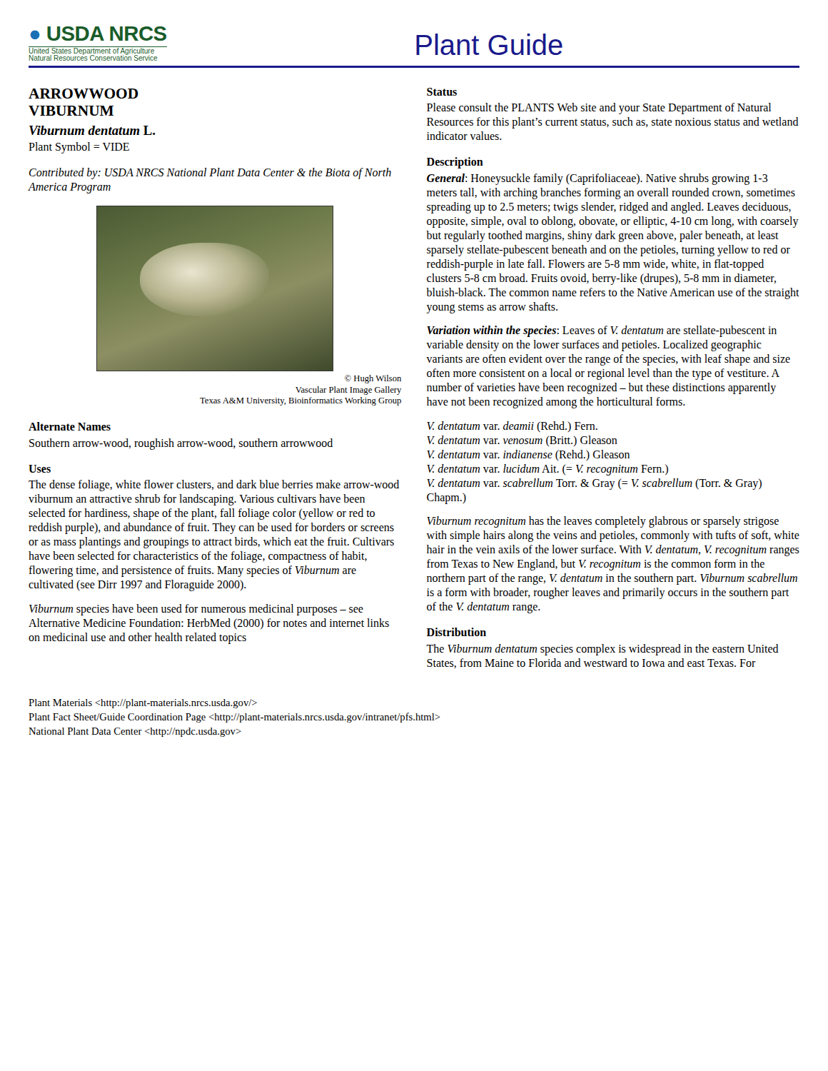● USDA NRCS
United States Department of Agriculture
Natural Resources Conservation Service
Plant Guide
Arrowwood
Viburnum
Viburnum dentatum L.
Plant Symbol = VIDE
Contributed by: USDA NRCS National Plant Data Center & the Biota of North America Program
© Hugh Wilson
Vascular Plant Image Gallery
Texas A&M University, Bioinformatics Working Group
Alternate Names
Southern arrow-wood, roughish arrow-wood, southern arrowwood
Uses
The dense foliage, white flower clusters, and dark blue berries make arrow-wood viburnum an attractive shrub for landscaping. Various cultivars have been selected for hardiness, shape of the plant, fall foliage color (yellow or red to reddish purple), and abundance of fruit. They can be used for borders or screens or as mass plantings and groupings to attract birds, which eat the fruit. Cultivars have been selected for characteristics of the foliage, compactness of habit, flowering time, and persistence of fruits. Many species of Viburnum are cultivated (see Dirr 1997 and Floraguide 2000).
Viburnum species have been used for numerous medicinal purposes – see Alternative Medicine Foundation: HerbMed (2000) for notes and internet links on medicinal use and other health related topics
Status
Please consult the PLANTS Web site and your State Department of Natural Resources for this plant’s current status, such as, state noxious status and wetland indicator values.
Description
General: Honeysuckle family (Caprifoliaceae). Native shrubs growing 1-3 meters tall, with arching branches forming an overall rounded crown, sometimes spreading up to 2.5 meters; twigs slender, ridged and angled. Leaves deciduous, opposite, simple, oval to oblong, obovate, or elliptic, 4-10 cm long, with coarsely but regularly toothed margins, shiny dark green above, paler beneath, at least sparsely stellate-pubescent beneath and on the petioles, turning yellow to red or reddish-purple in late fall. Flowers are 5-8 mm wide, white, in flat-topped clusters 5-8 cm broad. Fruits ovoid, berry-like (drupes), 5-8 mm in diameter, bluish-black. The common name refers to the Native American use of the straight young stems as arrow shafts.
Variation within the species: Leaves of V. dentatum are stellate-pubescent in variable density on the lower surfaces and petioles. Localized geographic variants are often evident over the range of the species, with leaf shape and size often more consistent on a local or regional level than the type of vestiture. A number of varieties have been recognized – but these distinctions apparently have not been recognized among the horticultural forms.
V. dentatum var. deamii (Rehd.) Fern.
V. dentatum var. venosum (Britt.) Gleason
V. dentatum var. indianense (Rehd.) Gleason
V. dentatum var. lucidum Ait. (= V. recognitum Fern.)
V. dentatum var. scabrellum Torr. & Gray (= V. scabrellum (Torr. & Gray) Chapm.)
Viburnum recognitum has the leaves completely glabrous or sparsely strigose with simple hairs along the veins and petioles, commonly with tufts of soft, white hair in the vein axils of the lower surface. With V. dentatum, V. recognitum ranges from Texas to New England, but V. recognitum is the common form in the northern part of the range, V. dentatum in the southern part. Viburnum scabrellum is a form with broader, rougher leaves and primarily occurs in the southern part of the V. dentatum range.
Distribution
The Viburnum dentatum species complex is widespread in the eastern United States, from Maine to Florida and westward to Iowa and east Texas. For
Plant Materials <http://plant-materials.nrcs.usda.gov/>
Plant Fact Sheet/Guide Coordination Page <http://plant-materials.nrcs.usda.gov/intranet/pfs.html>
National Plant Data Center <http://npdc.usda.gov>